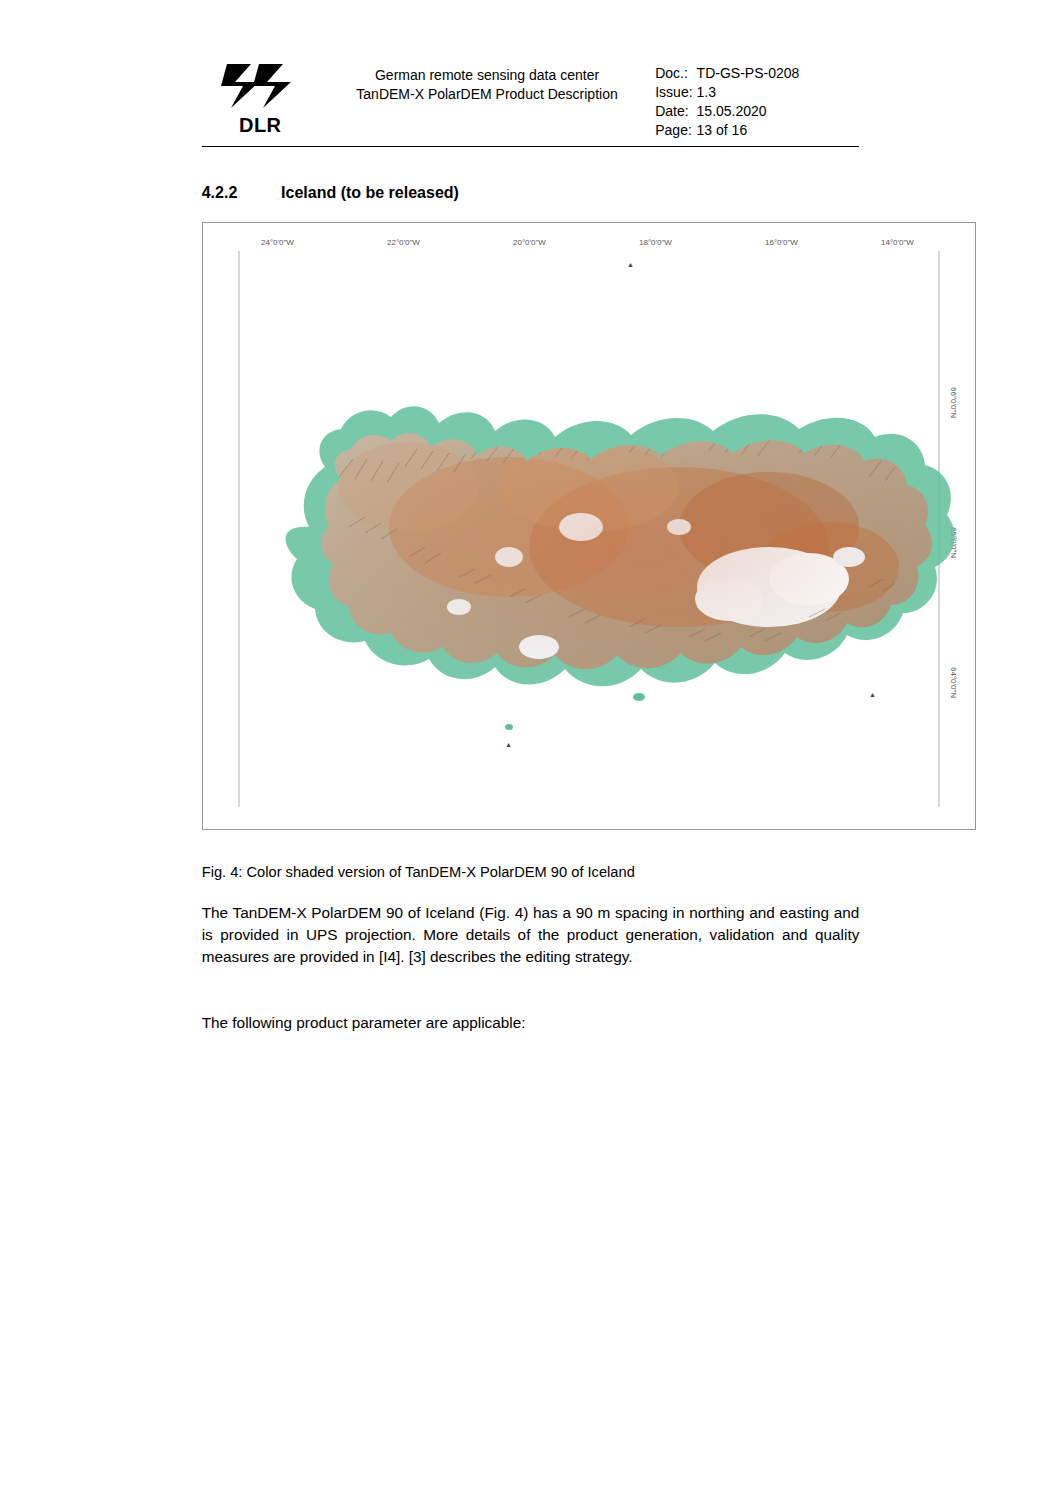DLR
German remote sensing data center
TanDEM-X PolarDEM Product Description
| Doc.: | TD-GS-PS-0208 |
| Issue: | 1.3 |
| Date: | 15.05.2020 |
| Page: | 13 of 16 |
4.2.2 Iceland (to be released)
24°0'0"W 22°0'0"W 20°0'0"W 18°0'0"W 16°0'0"W 14°0'0"W 66°0'0"N 65°0'0"N 64°0'0"N ▲ ▲ ▲
Fig. 4: Color shaded version of TanDEM-X PolarDEM 90 of Iceland
The TanDEM-X PolarDEM 90 of Iceland (Fig. 4) has a 90 m spacing in northing and easting and is provided in UPS projection. More details of the product generation, validation and quality measures are provided in [I4]. [3] describes the editing strategy.
The following product parameter are applicable: